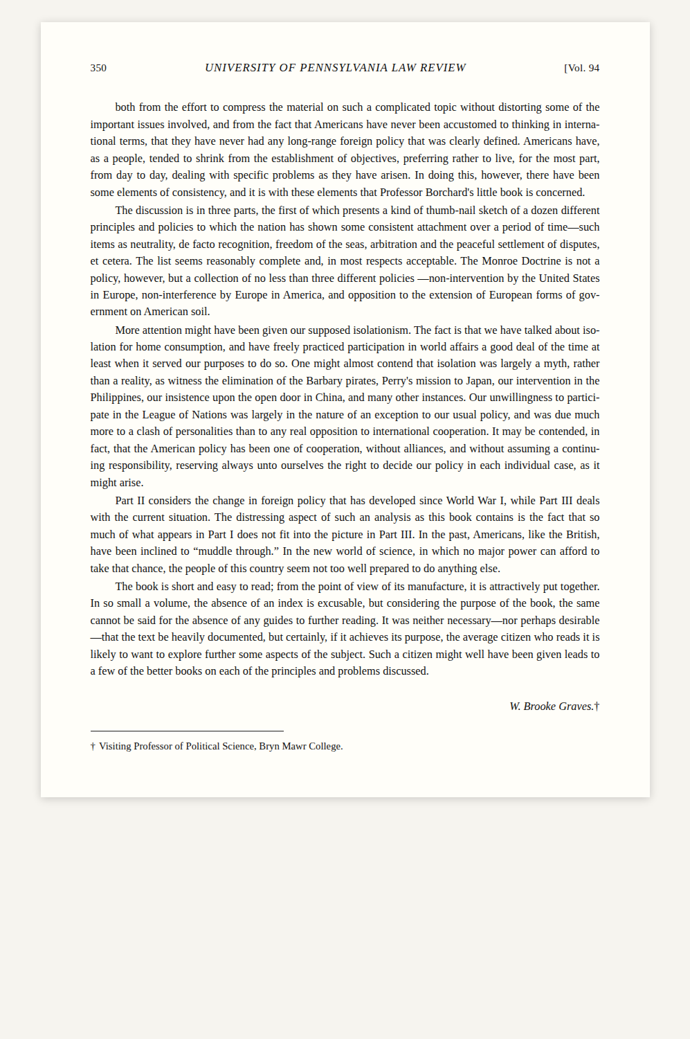350 UNIVERSITY OF PENNSYLVANIA LAW REVIEW [Vol. 94
both from the effort to compress the material on such a complicated topic without distorting some of the important issues involved, and from the fact that Americans have never been accustomed to thinking in international terms, that they have never had any long-range foreign policy that was clearly defined. Americans have, as a people, tended to shrink from the establishment of objectives, preferring rather to live, for the most part, from day to day, dealing with specific problems as they have arisen. In doing this, however, there have been some elements of consistency, and it is with these elements that Professor Borchard's little book is concerned.
The discussion is in three parts, the first of which presents a kind of thumb-nail sketch of a dozen different principles and policies to which the nation has shown some consistent attachment over a period of time—such items as neutrality, de facto recognition, freedom of the seas, arbitration and the peaceful settlement of disputes, et cetera. The list seems reasonably complete and, in most respects acceptable. The Monroe Doctrine is not a policy, however, but a collection of no less than three different policies —non-intervention by the United States in Europe, non-interference by Europe in America, and opposition to the extension of European forms of government on American soil.
More attention might have been given our supposed isolationism. The fact is that we have talked about isolation for home consumption, and have freely practiced participation in world affairs a good deal of the time at least when it served our purposes to do so. One might almost contend that isolation was largely a myth, rather than a reality, as witness the elimination of the Barbary pirates, Perry's mission to Japan, our intervention in the Philippines, our insistence upon the open door in China, and many other instances. Our unwillingness to participate in the League of Nations was largely in the nature of an exception to our usual policy, and was due much more to a clash of personalities than to any real opposition to international cooperation. It may be contended, in fact, that the American policy has been one of cooperation, without alliances, and without assuming a continuing responsibility, reserving always unto ourselves the right to decide our policy in each individual case, as it might arise.
Part II considers the change in foreign policy that has developed since World War I, while Part III deals with the current situation. The distressing aspect of such an analysis as this book contains is the fact that so much of what appears in Part I does not fit into the picture in Part III. In the past, Americans, like the British, have been inclined to “muddle through.” In the new world of science, in which no major power can afford to take that chance, the people of this country seem not too well prepared to do anything else.
The book is short and easy to read; from the point of view of its manufacture, it is attractively put together. In so small a volume, the absence of an index is excusable, but considering the purpose of the book, the same cannot be said for the absence of any guides to further reading. It was neither necessary—nor perhaps desirable—that the text be heavily documented, but certainly, if it achieves its purpose, the average citizen who reads it is likely to want to explore further some aspects of the subject. Such a citizen might well have been given leads to a few of the better books on each of the principles and problems discussed.
W. Brooke Graves.†
†Visiting Professor of Political Science, Bryn Mawr College.